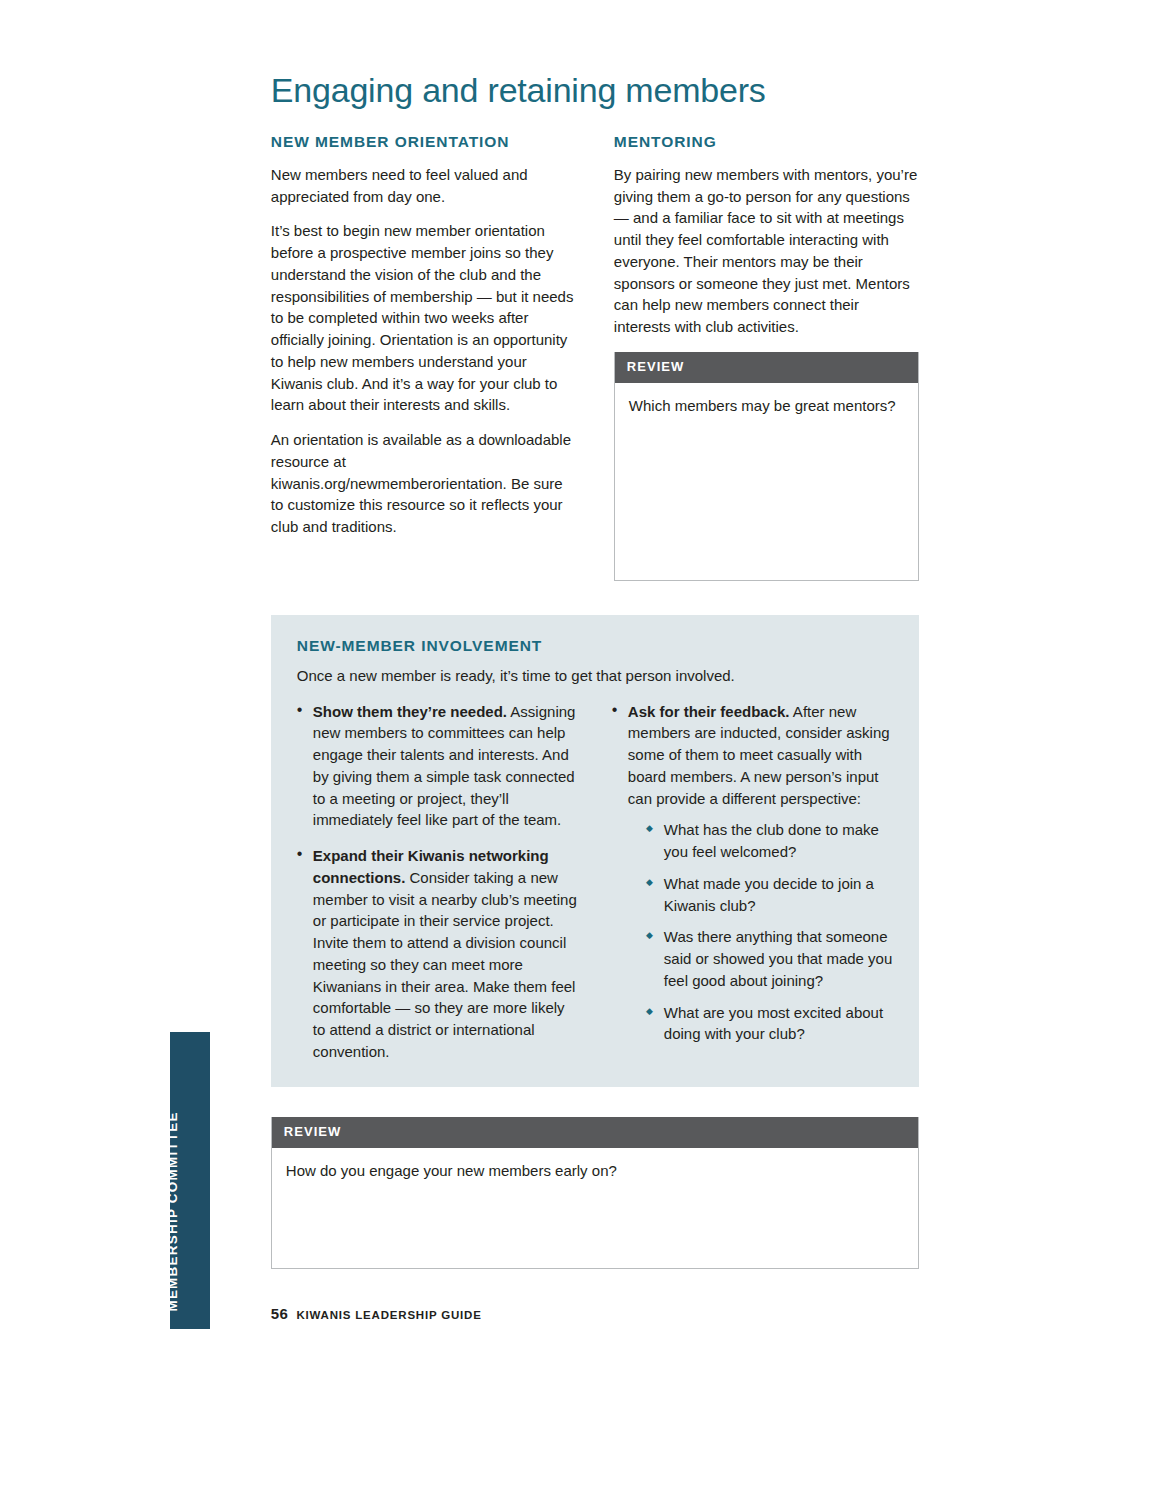MEMBERSHIP COMMITTEE
Engaging and retaining members
New member orientation
New members need to feel valued and appreciated from day one.
It’s best to begin new member orientation before a prospective member joins so they understand the vision of the club and the responsibilities of membership — but it needs to be completed within two weeks after officially joining. Orientation is an opportunity to help new members understand your Kiwanis club. And it’s a way for your club to learn about their interests and skills.
An orientation is available as a downloadable resource at kiwanis.org/newmemberorientation. Be sure to customize this resource so it reflects your club and traditions.
Mentoring
By pairing new members with mentors, you’re giving them a go-to person for any questions — and a familiar face to sit with at meetings until they feel comfortable interacting with everyone. Their mentors may be their sponsors or someone they just met. Mentors can help new members connect their interests with club activities.
REVIEW
Which members may be great mentors?
New-member involvement
Once a new member is ready, it’s time to get that person involved.
Show them they’re needed. Assigning new members to committees can help engage their talents and interests. And by giving them a simple task connected to a meeting or project, they’ll immediately feel like part of the team.
Expand their Kiwanis networking connections. Consider taking a new member to visit a nearby club’s meeting or participate in their service project. Invite them to attend a division council meeting so they can meet more Kiwanians in their area. Make them feel comfortable — so they are more likely to attend a district or international convention.
Ask for their feedback. After new members are inducted, consider asking some of them to meet casually with board members. A new person’s input can provide a different perspective:
What has the club done to make you feel welcomed?
What made you decide to join a Kiwanis club?
Was there anything that someone said or showed you that made you feel good about joining?
What are you most excited about doing with your club?
REVIEW
How do you engage your new members early on?
56 KIWANIS LEADERSHIP GUIDE